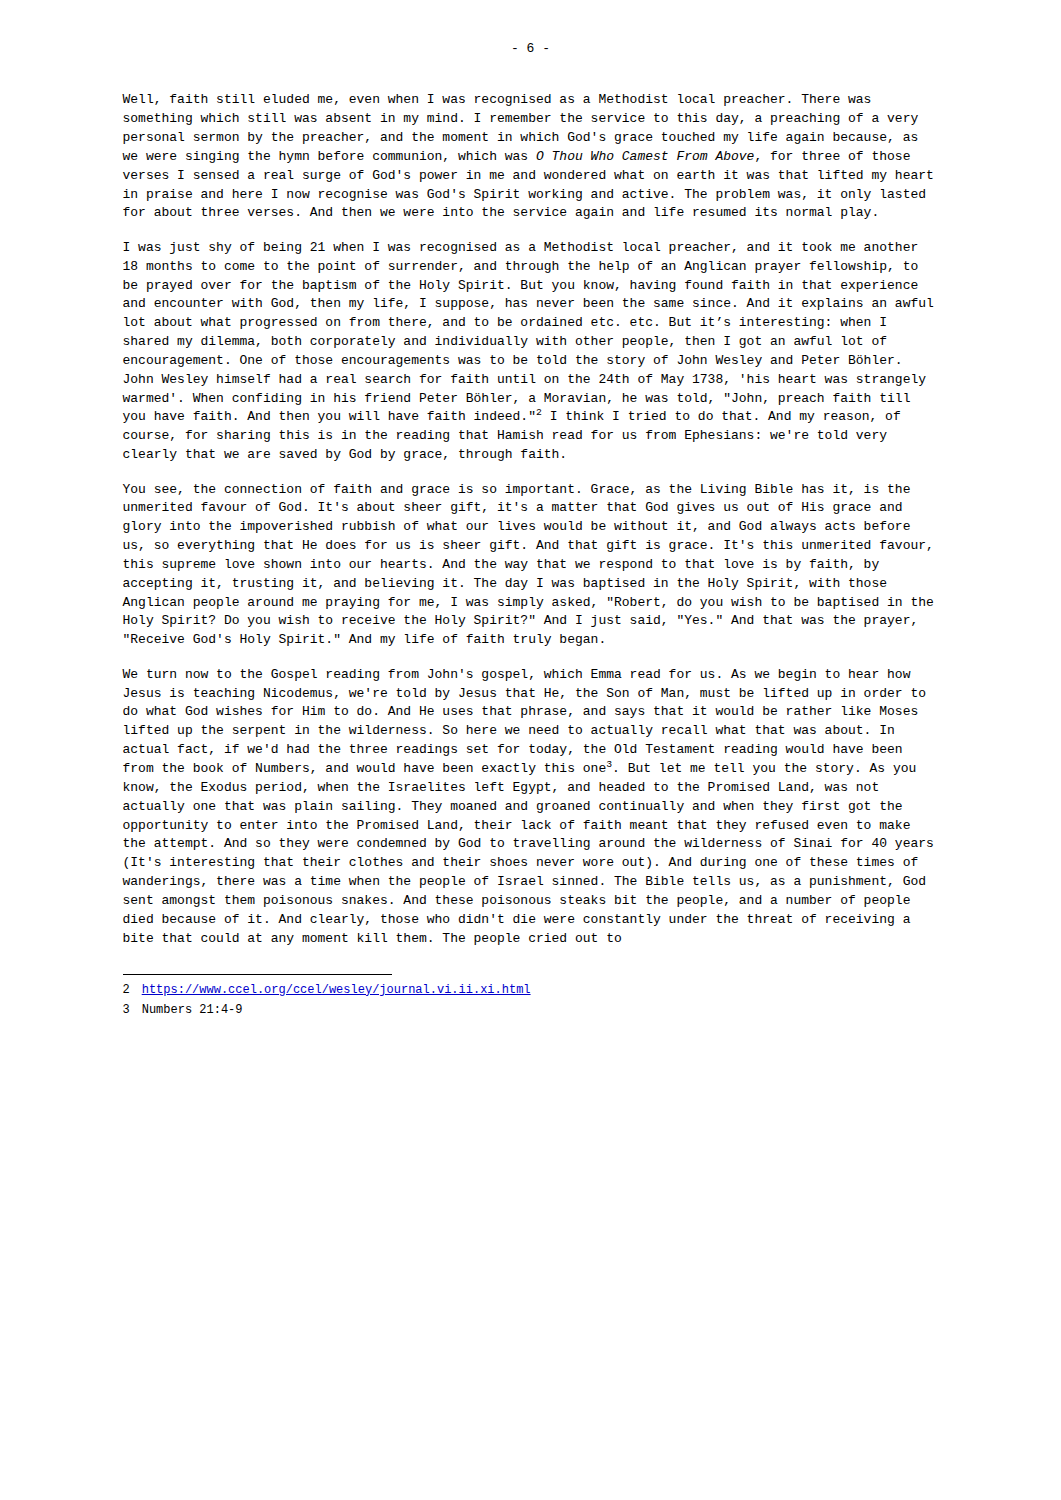- 6 -
Well, faith still eluded me, even when I was recognised as a Methodist local preacher. There was something which still was absent in my mind. I remember the service to this day, a preaching of a very personal sermon by the preacher, and the moment in which God's grace touched my life again because, as we were singing the hymn before communion, which was O Thou Who Camest From Above, for three of those verses I sensed a real surge of God's power in me and wondered what on earth it was that lifted my heart in praise and here I now recognise was God's Spirit working and active. The problem was, it only lasted for about three verses. And then we were into the service again and life resumed its normal play.
I was just shy of being 21 when I was recognised as a Methodist local preacher, and it took me another 18 months to come to the point of surrender, and through the help of an Anglican prayer fellowship, to be prayed over for the baptism of the Holy Spirit. But you know, having found faith in that experience and encounter with God, then my life, I suppose, has never been the same since. And it explains an awful lot about what progressed on from there, and to be ordained etc. etc. But it’s interesting: when I shared my dilemma, both corporately and individually with other people, then I got an awful lot of encouragement. One of those encouragements was to be told the story of John Wesley and Peter Böhler. John Wesley himself had a real search for faith until on the 24th of May 1738, 'his heart was strangely warmed'. When confiding in his friend Peter Böhler, a Moravian, he was told, "John, preach faith till you have faith. And then you will have faith indeed."2 I think I tried to do that. And my reason, of course, for sharing this is in the reading that Hamish read for us from Ephesians: we're told very clearly that we are saved by God by grace, through faith.
You see, the connection of faith and grace is so important. Grace, as the Living Bible has it, is the unmerited favour of God. It's about sheer gift, it's a matter that God gives us out of His grace and glory into the impoverished rubbish of what our lives would be without it, and God always acts before us, so everything that He does for us is sheer gift. And that gift is grace. It's this unmerited favour, this supreme love shown into our hearts. And the way that we respond to that love is by faith, by accepting it, trusting it, and believing it. The day I was baptised in the Holy Spirit, with those Anglican people around me praying for me, I was simply asked, "Robert, do you wish to be baptised in the Holy Spirit? Do you wish to receive the Holy Spirit?" And I just said, "Yes." And that was the prayer, "Receive God's Holy Spirit." And my life of faith truly began.
We turn now to the Gospel reading from John's gospel, which Emma read for us. As we begin to hear how Jesus is teaching Nicodemus, we're told by Jesus that He, the Son of Man, must be lifted up in order to do what God wishes for Him to do. And He uses that phrase, and says that it would be rather like Moses lifted up the serpent in the wilderness. So here we need to actually recall what that was about. In actual fact, if we'd had the three readings set for today, the Old Testament reading would have been from the book of Numbers, and would have been exactly this one3. But let me tell you the story. As you know, the Exodus period, when the Israelites left Egypt, and headed to the Promised Land, was not actually one that was plain sailing. They moaned and groaned continually and when they first got the opportunity to enter into the Promised Land, their lack of faith meant that they refused even to make the attempt. And so they were condemned by God to travelling around the wilderness of Sinai for 40 years (It's interesting that their clothes and their shoes never wore out). And during one of these times of wanderings, there was a time when the people of Israel sinned. The Bible tells us, as a punishment, God sent amongst them poisonous snakes. And these poisonous steaks bit the people, and a number of people died because of it. And clearly, those who didn't die were constantly under the threat of receiving a bite that could at any moment kill them. The people cried out to
https://www.ccel.org/ccel/wesley/journal.vi.ii.xi.html
Numbers 21:4-9